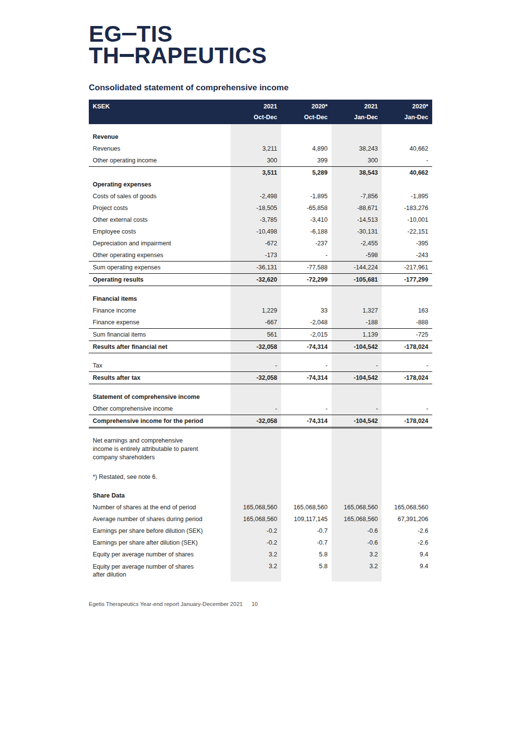EG TIS TH RAPEUTICS
Consolidated statement of comprehensive income
| KSEK | 2021 | 2020* | 2021 | 2020* |
| --- | --- | --- | --- | --- |
| | Oct-Dec | Oct-Dec | Jan-Dec | Jan-Dec |
| Revenue | | | | |
| Revenues | 3,211 | 4,890 | 38,243 | 40,662 |
| Other operating income | 300 | 399 | 300 | - |
| | 3,511 | 5,289 | 38,543 | 40,662 |
| Operating expenses | | | | |
| Costs of sales of goods | -2,498 | -1,895 | -7,856 | -1,895 |
| Project costs | -18,505 | -65,858 | -88,671 | -183,276 |
| Other external costs | -3,785 | -3,410 | -14,513 | -10,001 |
| Employee costs | -10,498 | -6,188 | -30,131 | -22,151 |
| Depreciation and impairment | -672 | -237 | -2,455 | -395 |
| Other operating expenses | -173 | - | -598 | -243 |
| Sum operating expenses | -36,131 | -77,588 | -144,224 | -217,961 |
| Operating results | -32,620 | -72,299 | -105,681 | -177,299 |
| Financial items | | | | |
| Finance income | 1,229 | 33 | 1,327 | 163 |
| Finance expense | -667 | -2,048 | -188 | -888 |
| Sum financial items | 561 | -2,015 | 1,139 | -725 |
| Results after financial net | -32,058 | -74,314 | -104,542 | -178,024 |
| Tax | - | - | - | - |
| Results after tax | -32,058 | -74,314 | -104,542 | -178,024 |
| Statement of comprehensive income | | | | |
| Other comprehensive income | - | - | - | - |
| Comprehensive income for the period | -32,058 | -74,314 | -104,542 | -178,024 |
| Net earnings and comprehensive income is entirely attributable to parent company shareholders | | | | |
| *) Restated, see note 6. | | | | |
| Share Data | | | | |
| Number of shares at the end of period | 165,068,560 | 165,068,560 | 165,068,560 | 165,068,560 |
| Average number of shares during period | 165,068,560 | 109,117,145 | 165,068,560 | 67,391,206 |
| Earnings per share before dilution (SEK) | -0.2 | -0.7 | -0.6 | -2.6 |
| Earnings per share after dilution (SEK) | -0.2 | -0.7 | -0.6 | -2.6 |
| Equity per average number of shares | 3.2 | 5.8 | 3.2 | 9.4 |
| Equity per average number of shares after dilution | 3.2 | 5.8 | 3.2 | 9.4 |
Egetis Therapeutics Year-end report January-December 202110